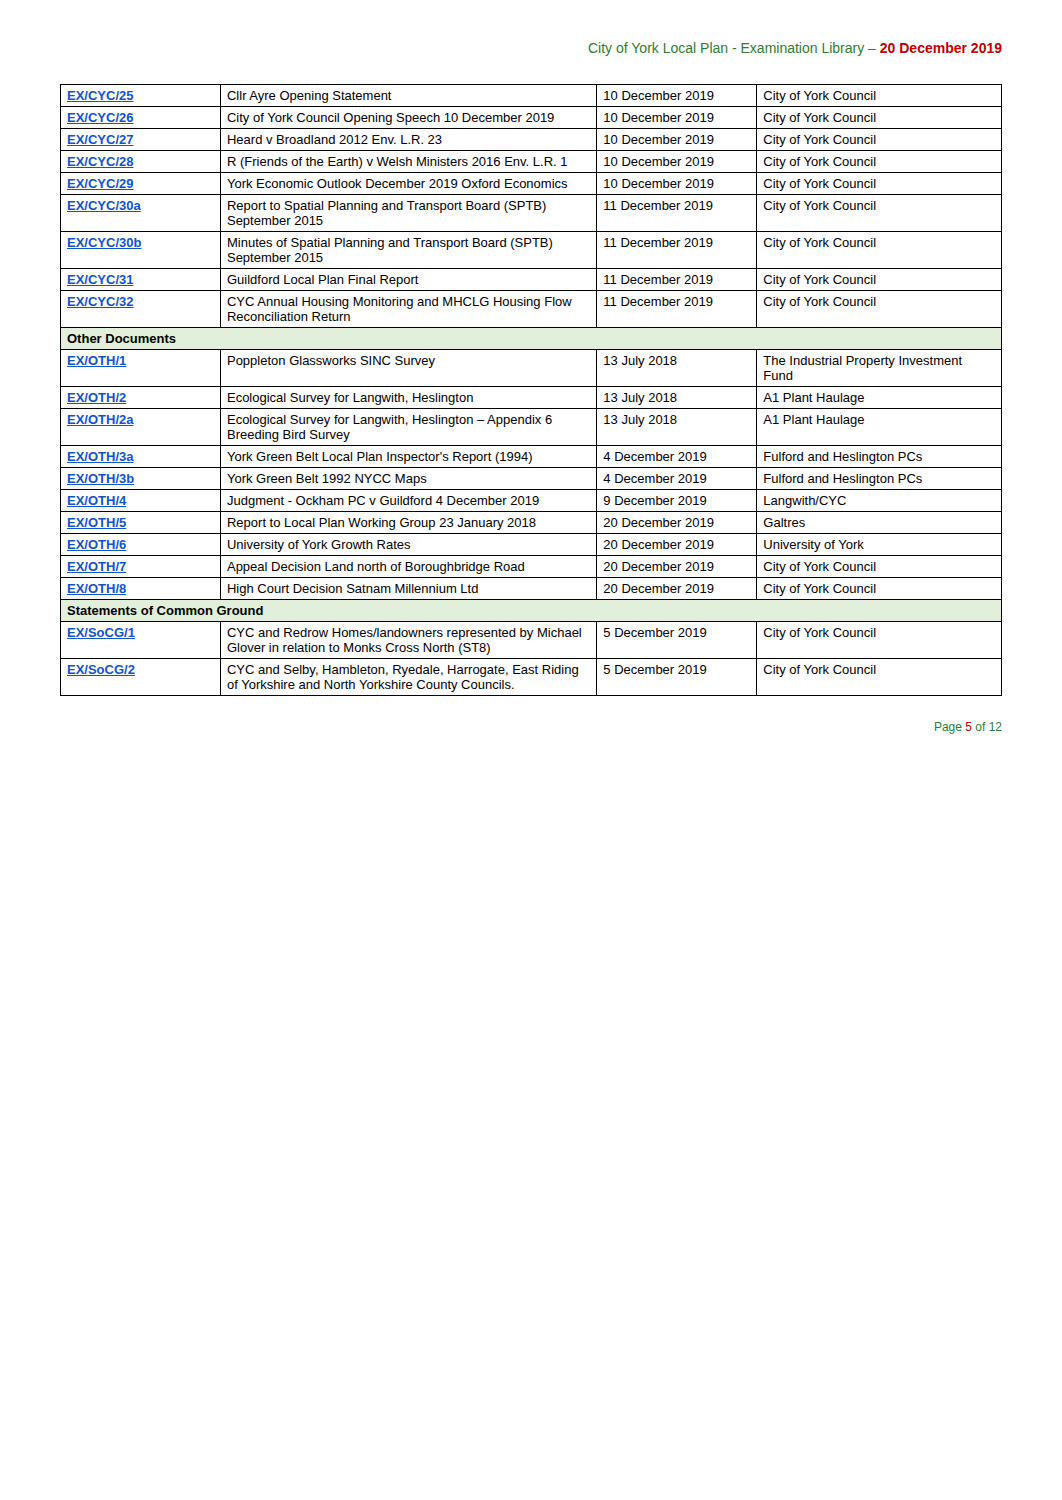City of York Local Plan - Examination Library – 20 December 2019
| EX/CYC/25 | Cllr Ayre Opening Statement | 10 December 2019 | City of York Council |
| EX/CYC/26 | City of York Council Opening Speech 10 December 2019 | 10 December 2019 | City of York Council |
| EX/CYC/27 | Heard v Broadland 2012 Env. L.R. 23 | 10 December 2019 | City of York Council |
| EX/CYC/28 | R (Friends of the Earth) v Welsh Ministers 2016 Env. L.R. 1 | 10 December 2019 | City of York Council |
| EX/CYC/29 | York Economic Outlook December 2019 Oxford Economics | 10 December 2019 | City of York Council |
| EX/CYC/30a | Report to Spatial Planning and Transport Board (SPTB) September 2015 | 11 December 2019 | City of York Council |
| EX/CYC/30b | Minutes of Spatial Planning and Transport Board (SPTB) September 2015 | 11 December 2019 | City of York Council |
| EX/CYC/31 | Guildford Local Plan Final Report | 11 December 2019 | City of York Council |
| EX/CYC/32 | CYC Annual Housing Monitoring and MHCLG Housing Flow Reconciliation Return | 11 December 2019 | City of York Council |
| Other Documents |
| EX/OTH/1 | Poppleton Glassworks SINC Survey | 13 July 2018 | The Industrial Property Investment Fund |
| EX/OTH/2 | Ecological Survey for Langwith, Heslington | 13 July 2018 | A1 Plant Haulage |
| EX/OTH/2a | Ecological Survey for Langwith, Heslington – Appendix 6 Breeding Bird Survey | 13 July 2018 | A1 Plant Haulage |
| EX/OTH/3a | York Green Belt Local Plan Inspector's Report (1994) | 4 December 2019 | Fulford and Heslington PCs |
| EX/OTH/3b | York Green Belt 1992 NYCC Maps | 4 December 2019 | Fulford and Heslington PCs |
| EX/OTH/4 | Judgment - Ockham PC v Guildford 4 December 2019 | 9 December 2019 | Langwith/CYC |
| EX/OTH/5 | Report to Local Plan Working Group 23 January 2018 | 20 December 2019 | Galtres |
| EX/OTH/6 | University of York Growth Rates | 20 December 2019 | University of York |
| EX/OTH/7 | Appeal Decision Land north of Boroughbridge Road | 20 December 2019 | City of York Council |
| EX/OTH/8 | High Court Decision Satnam Millennium Ltd | 20 December 2019 | City of York Council |
| Statements of Common Ground |
| EX/SoCG/1 | CYC and Redrow Homes/landowners represented by Michael Glover in relation to Monks Cross North (ST8) | 5 December 2019 | City of York Council |
| EX/SoCG/2 | CYC and Selby, Hambleton, Ryedale, Harrogate, East Riding of Yorkshire and North Yorkshire County Councils. | 5 December 2019 | City of York Council |
Page 5 of 12